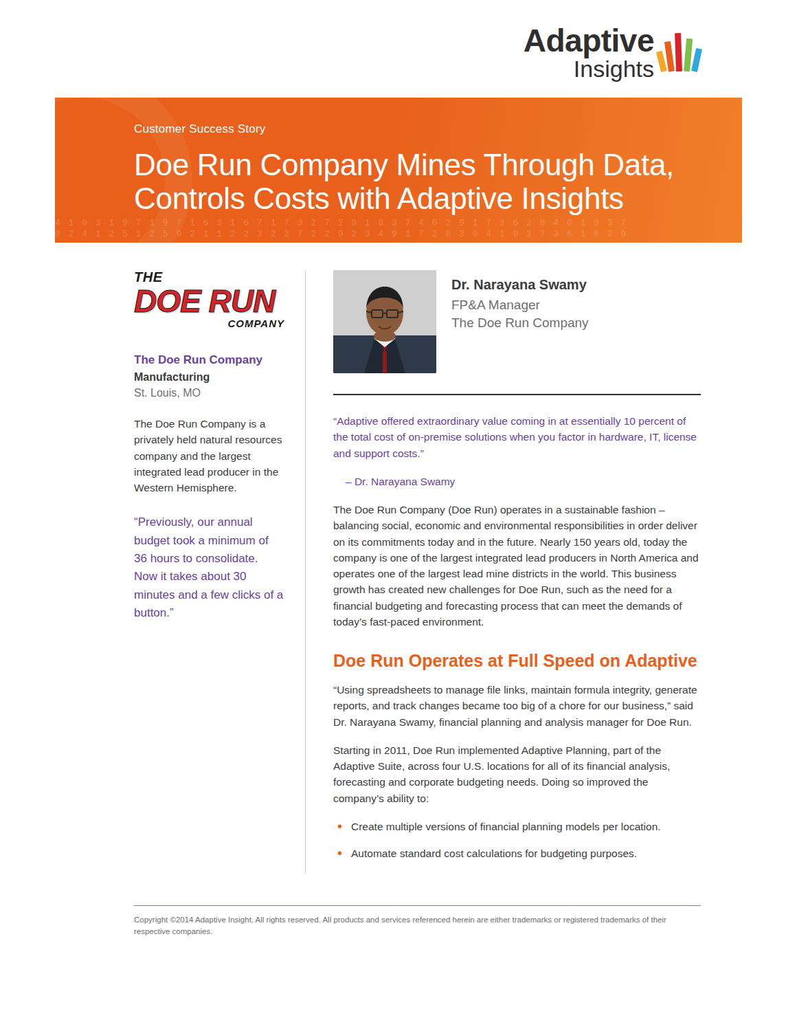Adaptive Insights
Customer Success Story
Doe Run Company Mines Through Data,
Controls Costs with Adaptive Insights
4 1 0 3 1 9 7 1 9 7 1 6 3 1 6 7 1 7 3 2 7 2 9 1 8 3 7 4 0 2 9 1 7 3 6 2 8 4 0 1 9 3 7
9 2 4 1 2 5 1 2 5 9 2 1 1 2 2 3 2 2 7 2 2 9 2 3 4 9 1 7 2 8 3 0 4 1 9 2 7 3 6 1 8 2 9
THE DOE RUN COMPANY
The Doe Run Company
Manufacturing
St. Louis, MO
The Doe Run Company is a privately held natural resources company and the largest integrated lead producer in the Western Hemisphere.
“Previously, our annual budget took a minimum of 36 hours to consolidate. Now it takes about 30 minutes and a few clicks of a button.”
Dr. Narayana Swamy
FP&A Manager
The Doe Run Company
“Adaptive offered extraordinary value coming in at essentially 10 percent of the total cost of on-premise solutions when you factor in hardware, IT, license and support costs.”
– Dr. Narayana Swamy
The Doe Run Company (Doe Run) operates in a sustainable fashion – balancing social, economic and environmental responsibilities in order deliver on its commitments today and in the future. Nearly 150 years old, today the company is one of the largest integrated lead producers in North America and operates one of the largest lead mine districts in the world. This business growth has created new challenges for Doe Run, such as the need for a financial budgeting and forecasting process that can meet the demands of today’s fast-paced environment.
Doe Run Operates at Full Speed on Adaptive
“Using spreadsheets to manage file links, maintain formula integrity, generate reports, and track changes became too big of a chore for our business,” said Dr. Narayana Swamy, financial planning and analysis manager for Doe Run.
Starting in 2011, Doe Run implemented Adaptive Planning, part of the Adaptive Suite, across four U.S. locations for all of its financial analysis, forecasting and corporate budgeting needs. Doing so improved the company’s ability to:
Create multiple versions of financial planning models per location.
Automate standard cost calculations for budgeting purposes.
Copyright ©2014 Adaptive Insight. All rights reserved. All products and services referenced herein are either trademarks or registered trademarks of their respective companies.